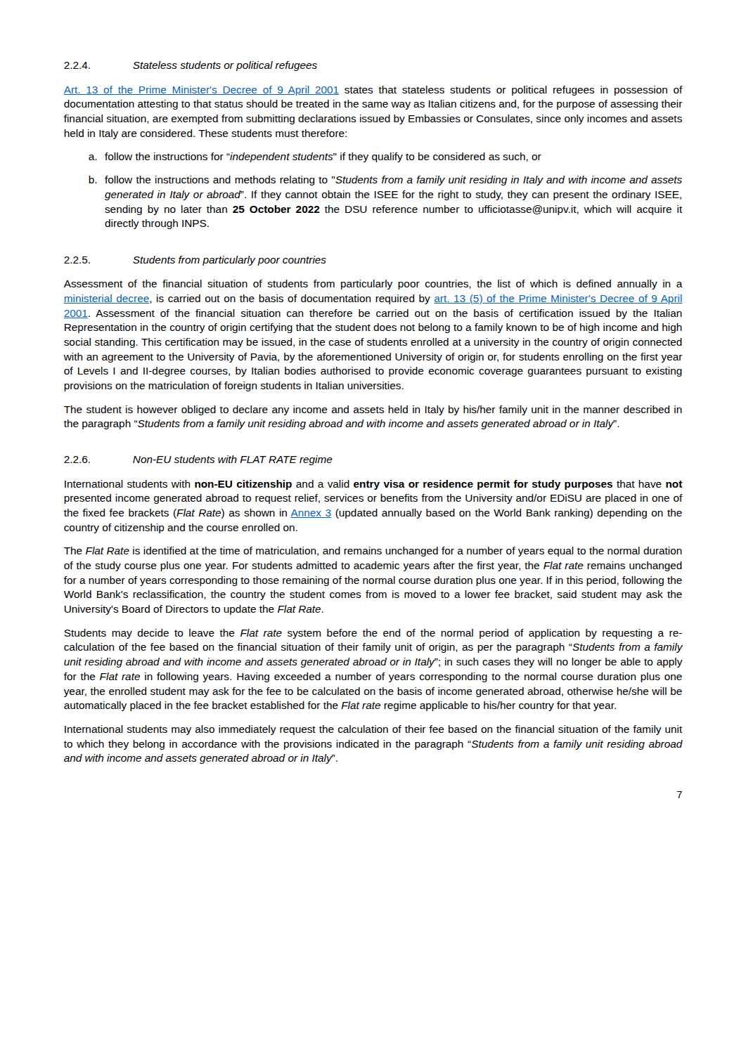2.2.4. Stateless students or political refugees
Art. 13 of the Prime Minister's Decree of 9 April 2001 states that stateless students or political refugees in possession of documentation attesting to that status should be treated in the same way as Italian citizens and, for the purpose of assessing their financial situation, are exempted from submitting declarations issued by Embassies or Consulates, since only incomes and assets held in Italy are considered. These students must therefore:
follow the instructions for “independent students" if they qualify to be considered as such, or
follow the instructions and methods relating to "Students from a family unit residing in Italy and with income and assets generated in Italy or abroad”. If they cannot obtain the ISEE for the right to study, they can present the ordinary ISEE, sending by no later than 25 October 2022 the DSU reference number to ufficiotasse@unipv.it, which will acquire it directly through INPS.
2.2.5. Students from particularly poor countries
Assessment of the financial situation of students from particularly poor countries, the list of which is defined annually in a ministerial decree, is carried out on the basis of documentation required by art. 13 (5) of the Prime Minister's Decree of 9 April 2001. Assessment of the financial situation can therefore be carried out on the basis of certification issued by the Italian Representation in the country of origin certifying that the student does not belong to a family known to be of high income and high social standing. This certification may be issued, in the case of students enrolled at a university in the country of origin connected with an agreement to the University of Pavia, by the aforementioned University of origin or, for students enrolling on the first year of Levels I and II-degree courses, by Italian bodies authorised to provide economic coverage guarantees pursuant to existing provisions on the matriculation of foreign students in Italian universities.
The student is however obliged to declare any income and assets held in Italy by his/her family unit in the manner described in the paragraph “Students from a family unit residing abroad and with income and assets generated abroad or in Italy”.
2.2.6. Non-EU students with FLAT RATE regime
International students with non-EU citizenship and a valid entry visa or residence permit for study purposes that have not presented income generated abroad to request relief, services or benefits from the University and/or EDiSU are placed in one of the fixed fee brackets (Flat Rate) as shown in Annex 3 (updated annually based on the World Bank ranking) depending on the country of citizenship and the course enrolled on.
The Flat Rate is identified at the time of matriculation, and remains unchanged for a number of years equal to the normal duration of the study course plus one year. For students admitted to academic years after the first year, the Flat rate remains unchanged for a number of years corresponding to those remaining of the normal course duration plus one year. If in this period, following the World Bank's reclassification, the country the student comes from is moved to a lower fee bracket, said student may ask the University's Board of Directors to update the Flat Rate.
Students may decide to leave the Flat rate system before the end of the normal period of application by requesting a re-calculation of the fee based on the financial situation of their family unit of origin, as per the paragraph “Students from a family unit residing abroad and with income and assets generated abroad or in Italy”; in such cases they will no longer be able to apply for the Flat rate in following years. Having exceeded a number of years corresponding to the normal course duration plus one year, the enrolled student may ask for the fee to be calculated on the basis of income generated abroad, otherwise he/she will be automatically placed in the fee bracket established for the Flat rate regime applicable to his/her country for that year.
International students may also immediately request the calculation of their fee based on the financial situation of the family unit to which they belong in accordance with the provisions indicated in the paragraph “Students from a family unit residing abroad and with income and assets generated abroad or in Italy”.
7